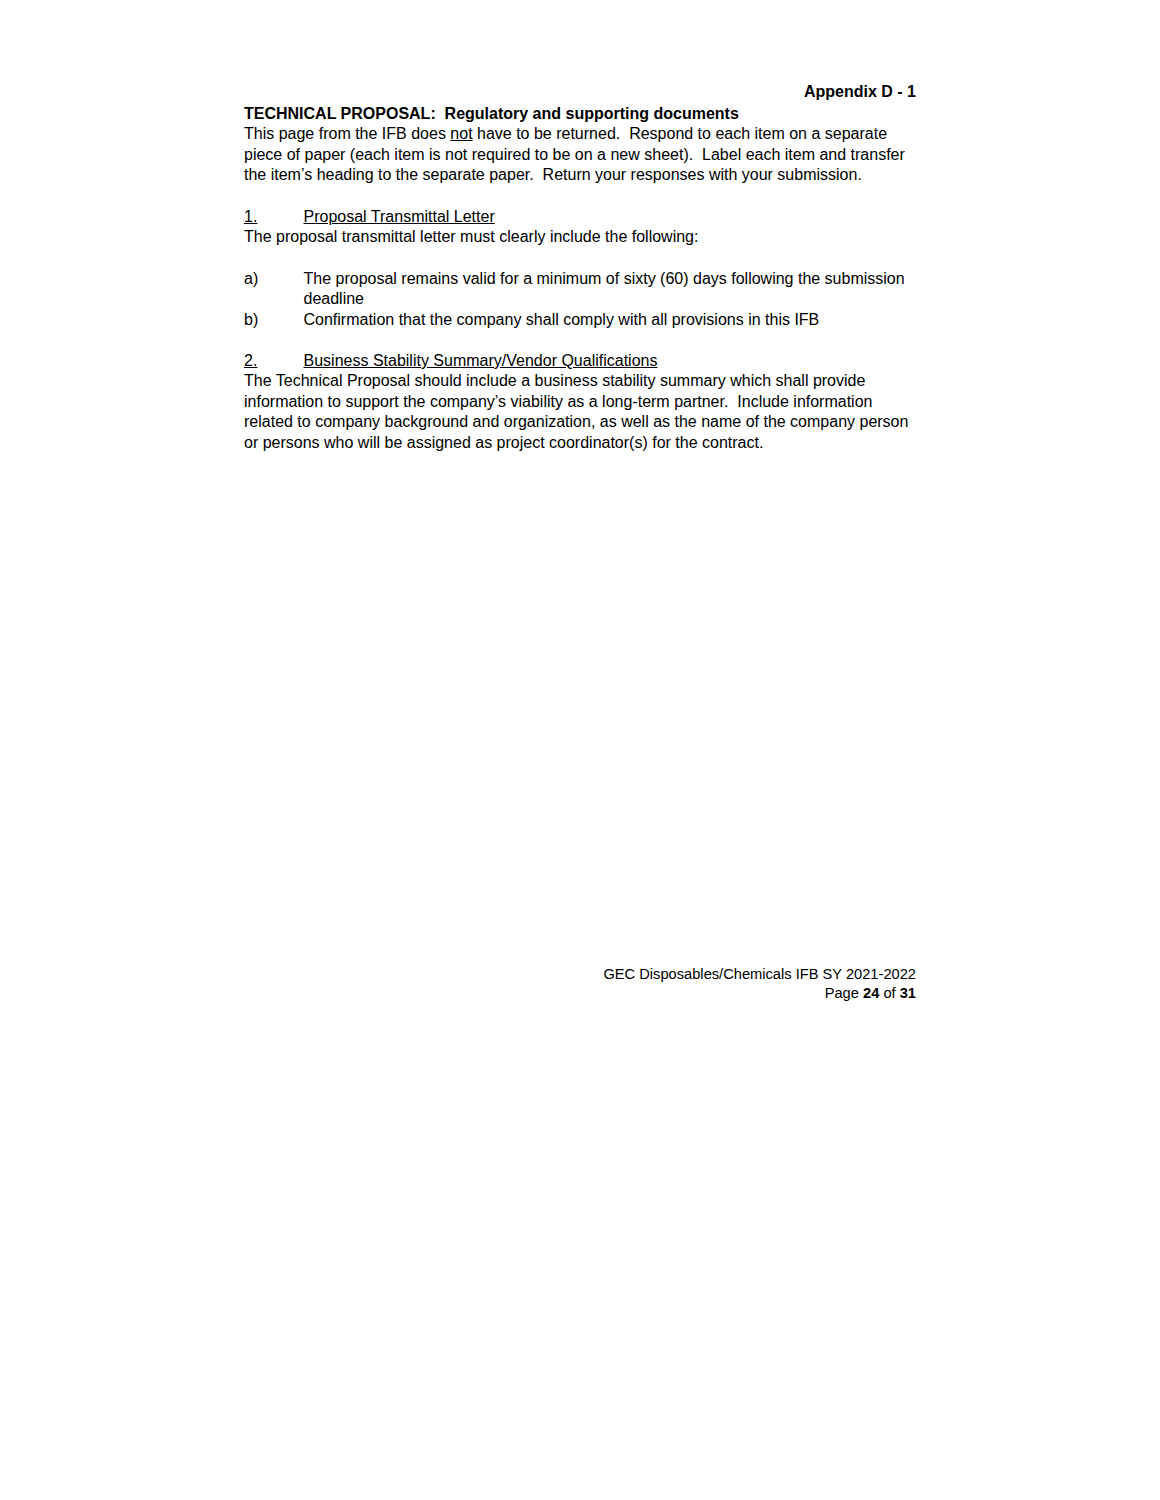Appendix D - 1
TECHNICAL PROPOSAL: Regulatory and supporting documents
This page from the IFB does not have to be returned. Respond to each item on a separate piece of paper (each item is not required to be on a new sheet). Label each item and transfer the item’s heading to the separate paper. Return your responses with your submission.
1. Proposal Transmittal Letter
The proposal transmittal letter must clearly include the following:
a) The proposal remains valid for a minimum of sixty (60) days following the submission deadline
b) Confirmation that the company shall comply with all provisions in this IFB
2. Business Stability Summary/Vendor Qualifications
The Technical Proposal should include a business stability summary which shall provide information to support the company’s viability as a long-term partner. Include information related to company background and organization, as well as the name of the company person or persons who will be assigned as project coordinator(s) for the contract.
GEC Disposables/Chemicals IFB SY 2021-2022
Page 24 of 31